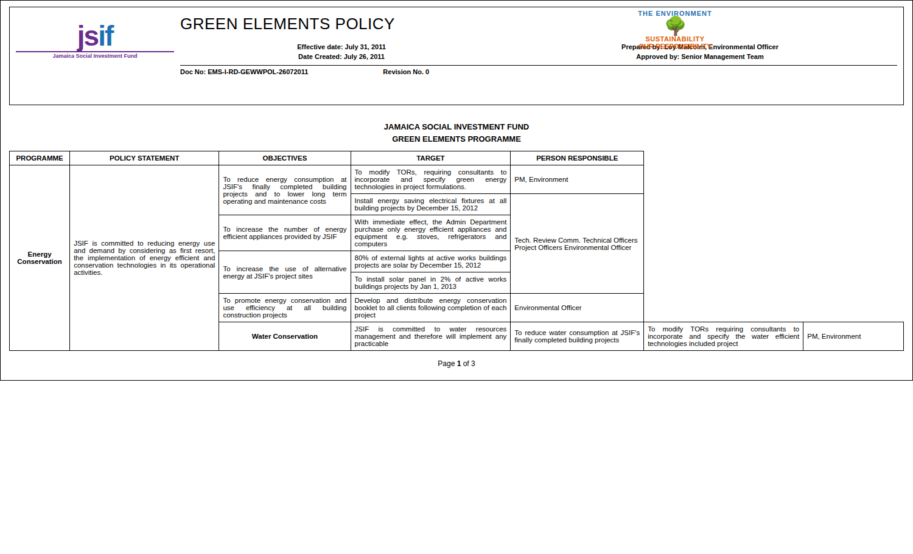THE ENVIRONMENT
🌳
SUSTAINABILITY
OUR RESPONSIBILITY
jsif
Jamaica Social Investment Fund
GREEN ELEMENTS POLICY
| Effective date: July 31, 2011 | Prepared by: Loy Malcolm, Environmental Officer |
| Date Created: July 26, 2011 | Approved by: Senior Management Team |
Doc No: EMS-I-RD-GEWWPOL-26072011 Revision No. 0
JAMAICA SOCIAL INVESTMENT FUND
GREEN ELEMENTS PROGRAMME
| PROGRAMME | POLICY STATEMENT | OBJECTIVES | TARGET | PERSON RESPONSIBLE |
| --- | --- | --- | --- | --- |
| Energy Conservation | JSIF is committed to reducing energy use and demand by considering as first resort, the implementation of energy efficient and conservation technologies in its operational activities. | To reduce energy consumption at JSIF's finally completed building projects and to lower long term operating and maintenance costs | To modify TORs, requiring consultants to incorporate and specify green energy technologies in project formulations. | PM, Environment |
| Install energy saving electrical fixtures at all building projects by December 15, 2012 | Tech. Review Comm. Technical Officers Project Officers Environmental Officer |
| To increase the number of energy efficient appliances provided by JSIF | With immediate effect, the Admin Department purchase only energy efficient appliances and equipment e.g. stoves, refrigerators and computers |
| To increase the use of alternative energy at JSIF's project sites | 80% of external lights at active works buildings projects are solar by December 15, 2012 |
| To install solar panel in 2% of active works buildings projects by Jan 1, 2013 |
| To promote energy conservation and use efficiency at all building construction projects | Develop and distribute energy conservation booklet to all clients following completion of each project | Environmental Officer |
| Water Conservation | JSIF is committed to water resources management and therefore will implement any practicable | To reduce water consumption at JSIF's finally completed building projects | To modify TORs requiring consultants to incorporate and specify the water efficient technologies included project | PM, Environment |
Page 1 of 3